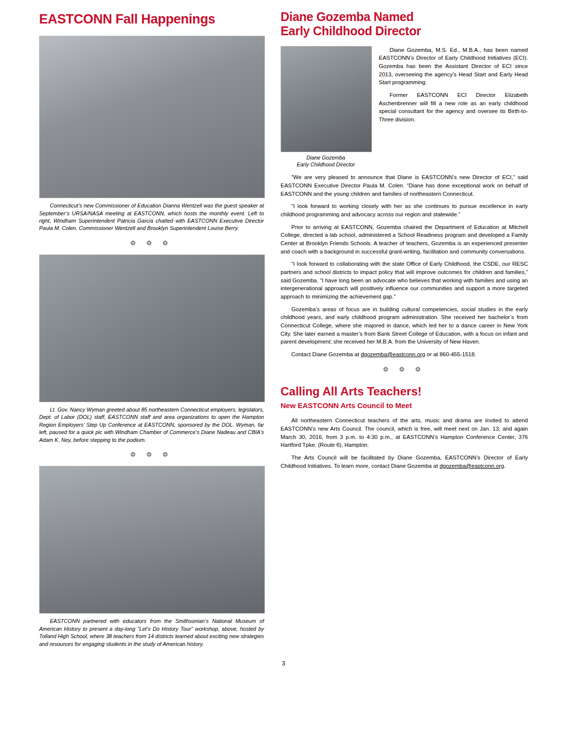EASTCONN Fall Happenings
Connecticut’s new Commissioner of Education Dianna Wentzell was the guest speaker at September’s URSA/NASA meeting at EASTCONN, which hosts the monthly event. Left to right, Windham Superintendent Patricia Garcia chatted with EASTCONN Executive Director Paula M. Colen, Commissioner Wentzell and Brooklyn Superintendent Louise Berry.
❂ ❂ ❂
Lt. Gov. Nancy Wyman greeted about 85 northeastern Connecticut employers, legislators, Dept. of Labor (DOL) staff, EASTCONN staff and area organizations to open the Hampton Region Employers’ Step Up Conference at EASTCONN, sponsored by the DOL. Wyman, far left, paused for a quick pic with Windham Chamber of Commerce’s Diane Nadeau and CBIA’s Adam K. Ney, before stepping to the podium.
❂ ❂ ❂
EASTCONN partnered with educators from the Smithsonian’s National Museum of American History to present a day-long “Let’s Do History Tour” workshop, above, hosted by Tolland High School, where 38 teachers from 14 districts learned about exciting new strategies and resources for engaging students in the study of American history.
Diane Gozemba Named
Early Childhood Director
Diane Gozemba
Early Childhood Director
Diane Gozemba, M.S. Ed., M.B.A., has been named EASTCONN’s Director of Early Childhood Initiatives (ECI). Gozemba has been the Assistant Director of ECI since 2013, overseeing the agency’s Head Start and Early Head Start programming.
Former EASTCONN ECI Director Elizabeth Aschenbrenner will fill a new role as an early childhood special consultant for the agency and oversee its Birth-to-Three division.
“We are very pleased to announce that Diane is EASTCONN’s new Director of ECI,” said EASTCONN Executive Director Paula M. Colen. “Diane has done exceptional work on behalf of EASTCONN and the young children and families of northeastern Connecticut.
“I look forward to working closely with her as she continues to pursue excellence in early childhood programming and advocacy across our region and statewide.”
Prior to arriving at EASTCONN, Gozemba chaired the Department of Education at Mitchell College, directed a lab school, administered a School Readiness program and developed a Family Center at Brooklyn Friends Schools. A teacher of teachers, Gozemba is an experienced presenter and coach with a background in successful grant-writing, facilitation and community conversations.
“I look forward to collaborating with the state Office of Early Childhood, the CSDE, our RESC partners and school districts to impact policy that will improve outcomes for children and families,” said Gozemba. “I have long been an advocate who believes that working with families and using an intergenerational approach will positively influence our communities and support a more targeted approach to minimizing the achievement gap.”
Gozemba’s areas of focus are in building cultural competencies, social studies in the early childhood years, and early childhood program administration. She received her bachelor’s from Connecticut College, where she majored in dance, which led her to a dance career in New York City. She later earned a master’s from Bank Street College of Education, with a focus on infant and parent development; she received her M.B.A. from the University of New Haven.
Contact Diane Gozemba at dgozemba@eastconn.org or at 860-455-1518.
❂ ❂ ❂
Calling All Arts Teachers!
New EASTCONN Arts Council to Meet
All northeastern Connecticut teachers of the arts, music and drama are invited to attend EASTCONN’s new Arts Council. The council, which is free, will meet next on Jan. 13, and again March 30, 2016, from 3 p.m. to 4:30 p.m., at EASTCONN’s Hampton Conference Center, 376 Hartford Tpke. (Route 6), Hampton.
The Arts Council will be facilitated by Diane Gozemba, EASTCONN’s Director of Early Childhood Initiatives. To learn more, contact Diane Gozemba at dgozemba@eastconn.org.
3